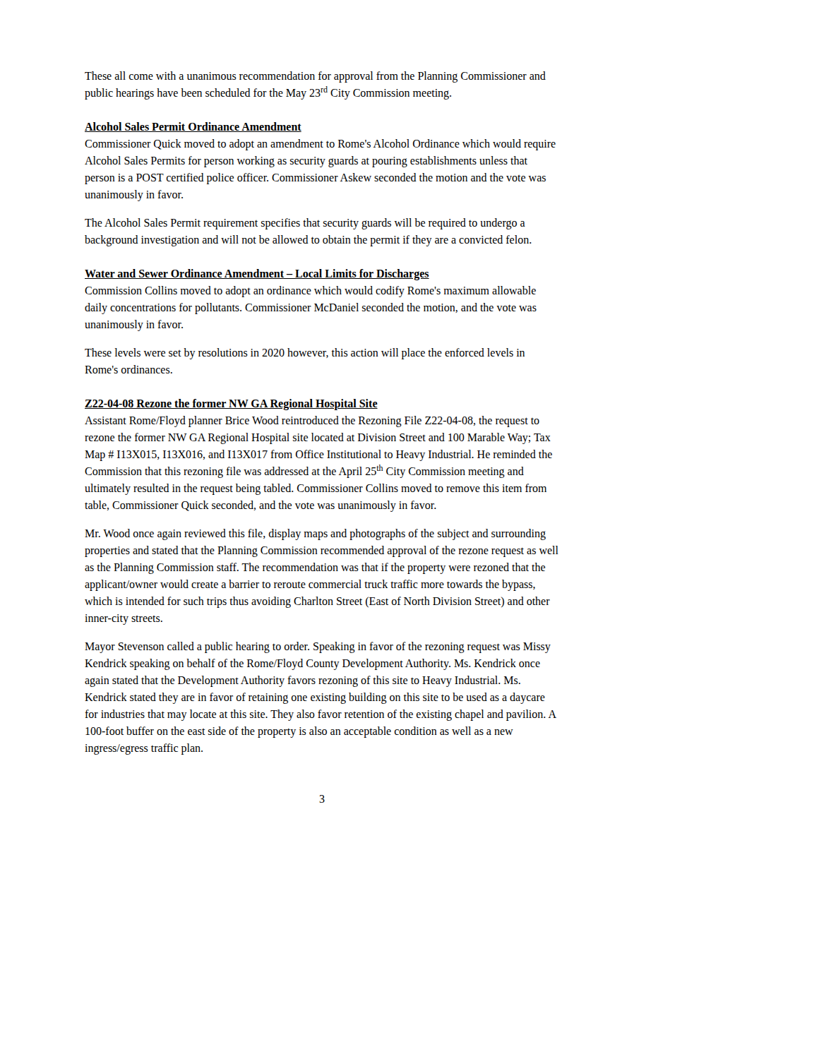These all come with a unanimous recommendation for approval from the Planning Commissioner and public hearings have been scheduled for the May 23rd City Commission meeting.
Alcohol Sales Permit Ordinance Amendment
Commissioner Quick moved to adopt an amendment to Rome's Alcohol Ordinance which would require Alcohol Sales Permits for person working as security guards at pouring establishments unless that person is a POST certified police officer. Commissioner Askew seconded the motion and the vote was unanimously in favor.
The Alcohol Sales Permit requirement specifies that security guards will be required to undergo a background investigation and will not be allowed to obtain the permit if they are a convicted felon.
Water and Sewer Ordinance Amendment – Local Limits for Discharges
Commission Collins moved to adopt an ordinance which would codify Rome's maximum allowable daily concentrations for pollutants. Commissioner McDaniel seconded the motion, and the vote was unanimously in favor.
These levels were set by resolutions in 2020 however, this action will place the enforced levels in Rome's ordinances.
Z22-04-08 Rezone the former NW GA Regional Hospital Site
Assistant Rome/Floyd planner Brice Wood reintroduced the Rezoning File Z22-04-08, the request to rezone the former NW GA Regional Hospital site located at Division Street and 100 Marable Way; Tax Map # I13X015, I13X016, and I13X017 from Office Institutional to Heavy Industrial. He reminded the Commission that this rezoning file was addressed at the April 25th City Commission meeting and ultimately resulted in the request being tabled. Commissioner Collins moved to remove this item from table, Commissioner Quick seconded, and the vote was unanimously in favor.
Mr. Wood once again reviewed this file, display maps and photographs of the subject and surrounding properties and stated that the Planning Commission recommended approval of the rezone request as well as the Planning Commission staff. The recommendation was that if the property were rezoned that the applicant/owner would create a barrier to reroute commercial truck traffic more towards the bypass, which is intended for such trips thus avoiding Charlton Street (East of North Division Street) and other inner-city streets.
Mayor Stevenson called a public hearing to order. Speaking in favor of the rezoning request was Missy Kendrick speaking on behalf of the Rome/Floyd County Development Authority. Ms. Kendrick once again stated that the Development Authority favors rezoning of this site to Heavy Industrial. Ms. Kendrick stated they are in favor of retaining one existing building on this site to be used as a daycare for industries that may locate at this site. They also favor retention of the existing chapel and pavilion. A 100-foot buffer on the east side of the property is also an acceptable condition as well as a new ingress/egress traffic plan.
3